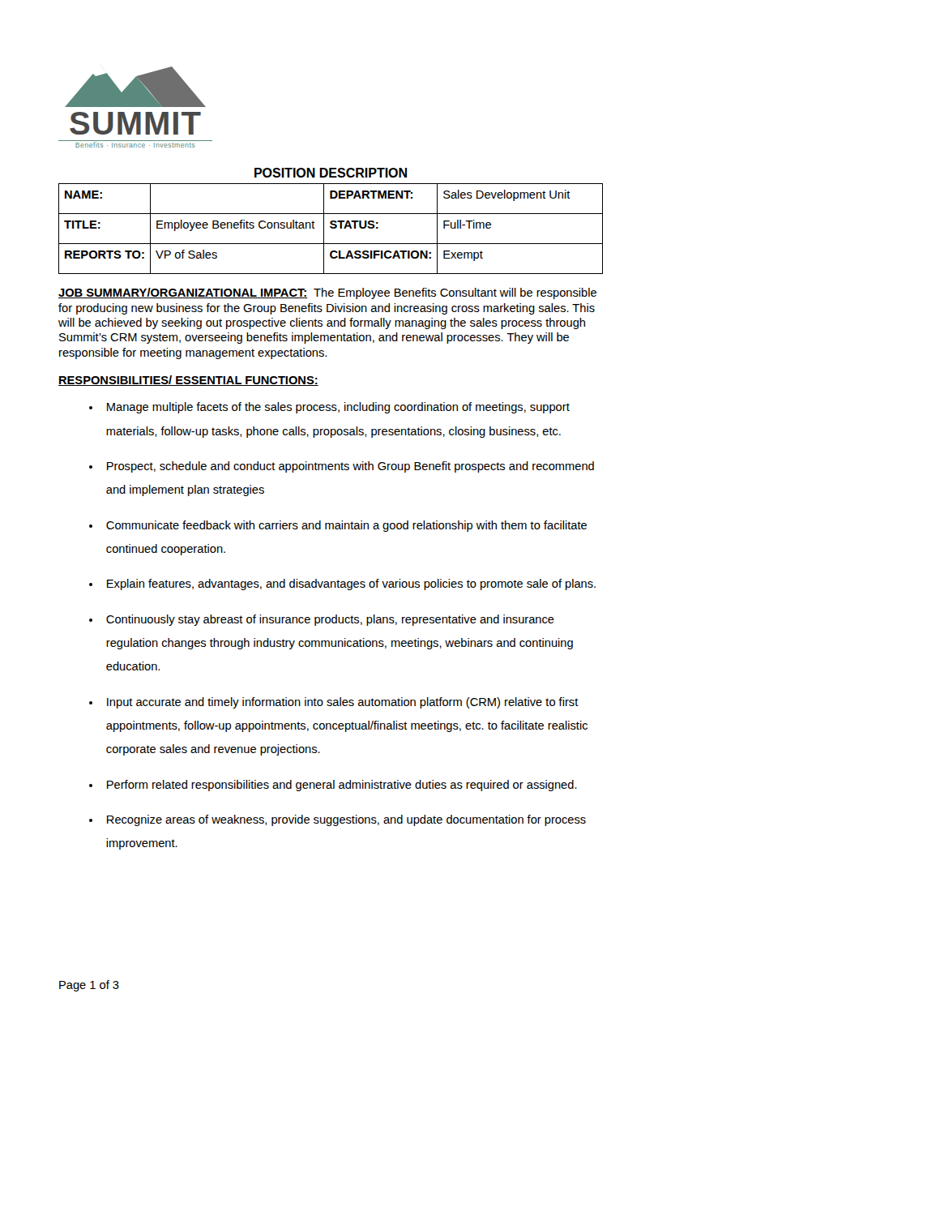SUMMIT
Benefits · Insurance · Investments
POSITION DESCRIPTION
| NAME: | | DEPARTMENT: | Sales Development Unit |
| TITLE: | Employee Benefits Consultant | STATUS: | Full-Time |
| REPORTS TO: | VP of Sales | CLASSIFICATION: | Exempt |
JOB SUMMARY/ORGANIZATIONAL IMPACT: The Employee Benefits Consultant will be responsible for producing new business for the Group Benefits Division and increasing cross marketing sales. This will be achieved by seeking out prospective clients and formally managing the sales process through Summit’s CRM system, overseeing benefits implementation, and renewal processes. They will be responsible for meeting management expectations.
RESPONSIBILITIES/ ESSENTIAL FUNCTIONS:
Manage multiple facets of the sales process, including coordination of meetings, support materials, follow-up tasks, phone calls, proposals, presentations, closing business, etc.
Prospect, schedule and conduct appointments with Group Benefit prospects and recommend and implement plan strategies
Communicate feedback with carriers and maintain a good relationship with them to facilitate continued cooperation.
Explain features, advantages, and disadvantages of various policies to promote sale of plans.
Continuously stay abreast of insurance products, plans, representative and insurance regulation changes through industry communications, meetings, webinars and continuing education.
Input accurate and timely information into sales automation platform (CRM) relative to first appointments, follow-up appointments, conceptual/finalist meetings, etc. to facilitate realistic corporate sales and revenue projections.
Perform related responsibilities and general administrative duties as required or assigned.
Recognize areas of weakness, provide suggestions, and update documentation for process improvement.
Page 1 of 3